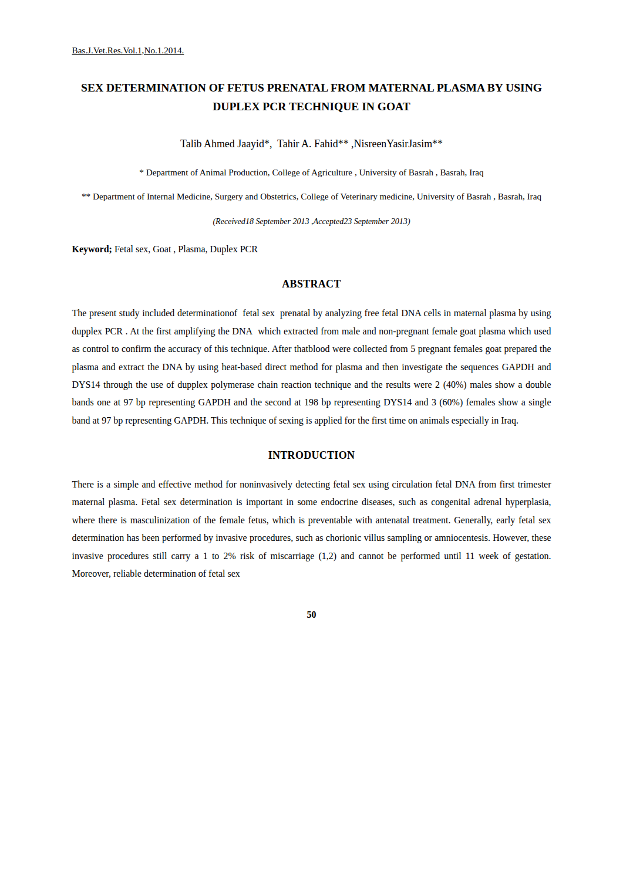Bas.J.Vet.Res.Vol.1,No.1.2014.
Sex Determination of Fetus Prenatal from Maternal Plasma by Using Duplex PCR Technique in Goat
Talib Ahmed Jaayid*, Tahir A. Fahid** ,NisreenYasirJasim**
* Department of Animal Production, College of Agriculture , University of Basrah , Basrah, Iraq
** Department of Internal Medicine, Surgery and Obstetrics, College of Veterinary medicine, University of Basrah , Basrah, Iraq
(Received18 September 2013 ,Accepted23 September 2013)
Keyword; Fetal sex, Goat , Plasma, Duplex PCR
ABSTRACT
The present study included determinationof fetal sex prenatal by analyzing free fetal DNA cells in maternal plasma by using dupplex PCR . At the first amplifying the DNA which extracted from male and non-pregnant female goat plasma which used as control to confirm the accuracy of this technique. After thatblood were collected from 5 pregnant females goat prepared the plasma and extract the DNA by using heat-based direct method for plasma and then investigate the sequences GAPDH and DYS14 through the use of dupplex polymerase chain reaction technique and the results were 2 (40%) males show a double bands one at 97 bp representing GAPDH and the second at 198 bp representing DYS14 and 3 (60%) females show a single band at 97 bp representing GAPDH. This technique of sexing is applied for the first time on animals especially in Iraq.
INTRODUCTION
There is a simple and effective method for noninvasively detecting fetal sex using circulation fetal DNA from first trimester maternal plasma. Fetal sex determination is important in some endocrine diseases, such as congenital adrenal hyperplasia, where there is masculinization of the female fetus, which is preventable with antenatal treatment. Generally, early fetal sex determination has been performed by invasive procedures, such as chorionic villus sampling or amniocentesis. However, these invasive procedures still carry a 1 to 2% risk of miscarriage (1,2) and cannot be performed until 11 week of gestation. Moreover, reliable determination of fetal sex
50